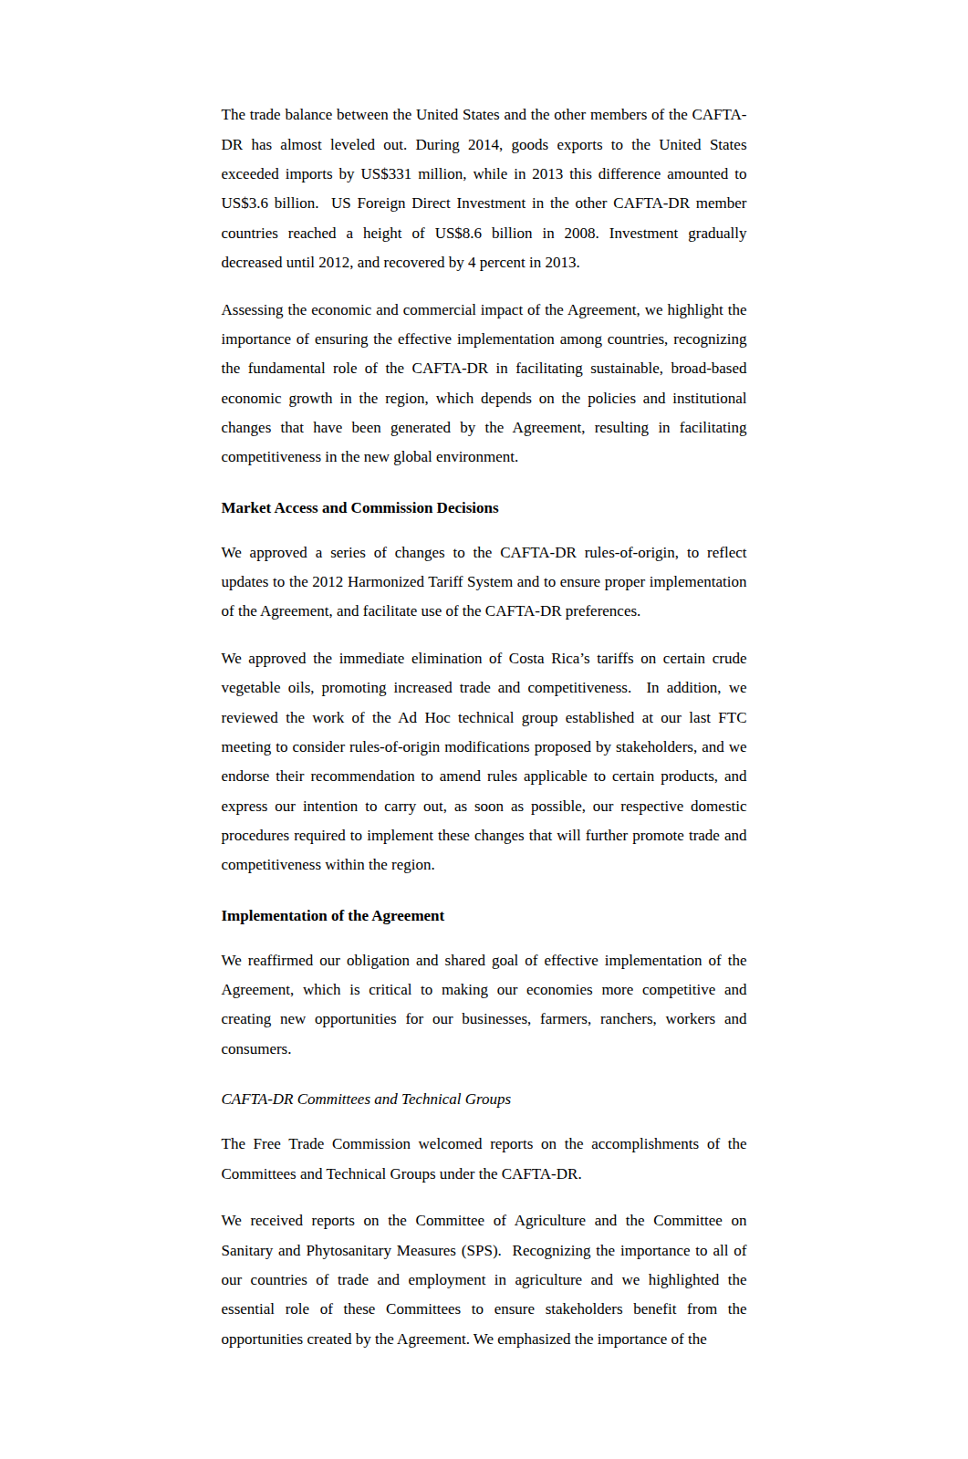The trade balance between the United States and the other members of the CAFTA-DR has almost leveled out. During 2014, goods exports to the United States exceeded imports by US$331 million, while in 2013 this difference amounted to US$3.6 billion. US Foreign Direct Investment in the other CAFTA-DR member countries reached a height of US$8.6 billion in 2008. Investment gradually decreased until 2012, and recovered by 4 percent in 2013.
Assessing the economic and commercial impact of the Agreement, we highlight the importance of ensuring the effective implementation among countries, recognizing the fundamental role of the CAFTA-DR in facilitating sustainable, broad-based economic growth in the region, which depends on the policies and institutional changes that have been generated by the Agreement, resulting in facilitating competitiveness in the new global environment.
Market Access and Commission Decisions
We approved a series of changes to the CAFTA-DR rules-of-origin, to reflect updates to the 2012 Harmonized Tariff System and to ensure proper implementation of the Agreement, and facilitate use of the CAFTA-DR preferences.
We approved the immediate elimination of Costa Rica’s tariffs on certain crude vegetable oils, promoting increased trade and competitiveness. In addition, we reviewed the work of the Ad Hoc technical group established at our last FTC meeting to consider rules-of-origin modifications proposed by stakeholders, and we endorse their recommendation to amend rules applicable to certain products, and express our intention to carry out, as soon as possible, our respective domestic procedures required to implement these changes that will further promote trade and competitiveness within the region.
Implementation of the Agreement
We reaffirmed our obligation and shared goal of effective implementation of the Agreement, which is critical to making our economies more competitive and creating new opportunities for our businesses, farmers, ranchers, workers and consumers.
CAFTA-DR Committees and Technical Groups
The Free Trade Commission welcomed reports on the accomplishments of the Committees and Technical Groups under the CAFTA-DR.
We received reports on the Committee of Agriculture and the Committee on Sanitary and Phytosanitary Measures (SPS). Recognizing the importance to all of our countries of trade and employment in agriculture and we highlighted the essential role of these Committees to ensure stakeholders benefit from the opportunities created by the Agreement. We emphasized the importance of the